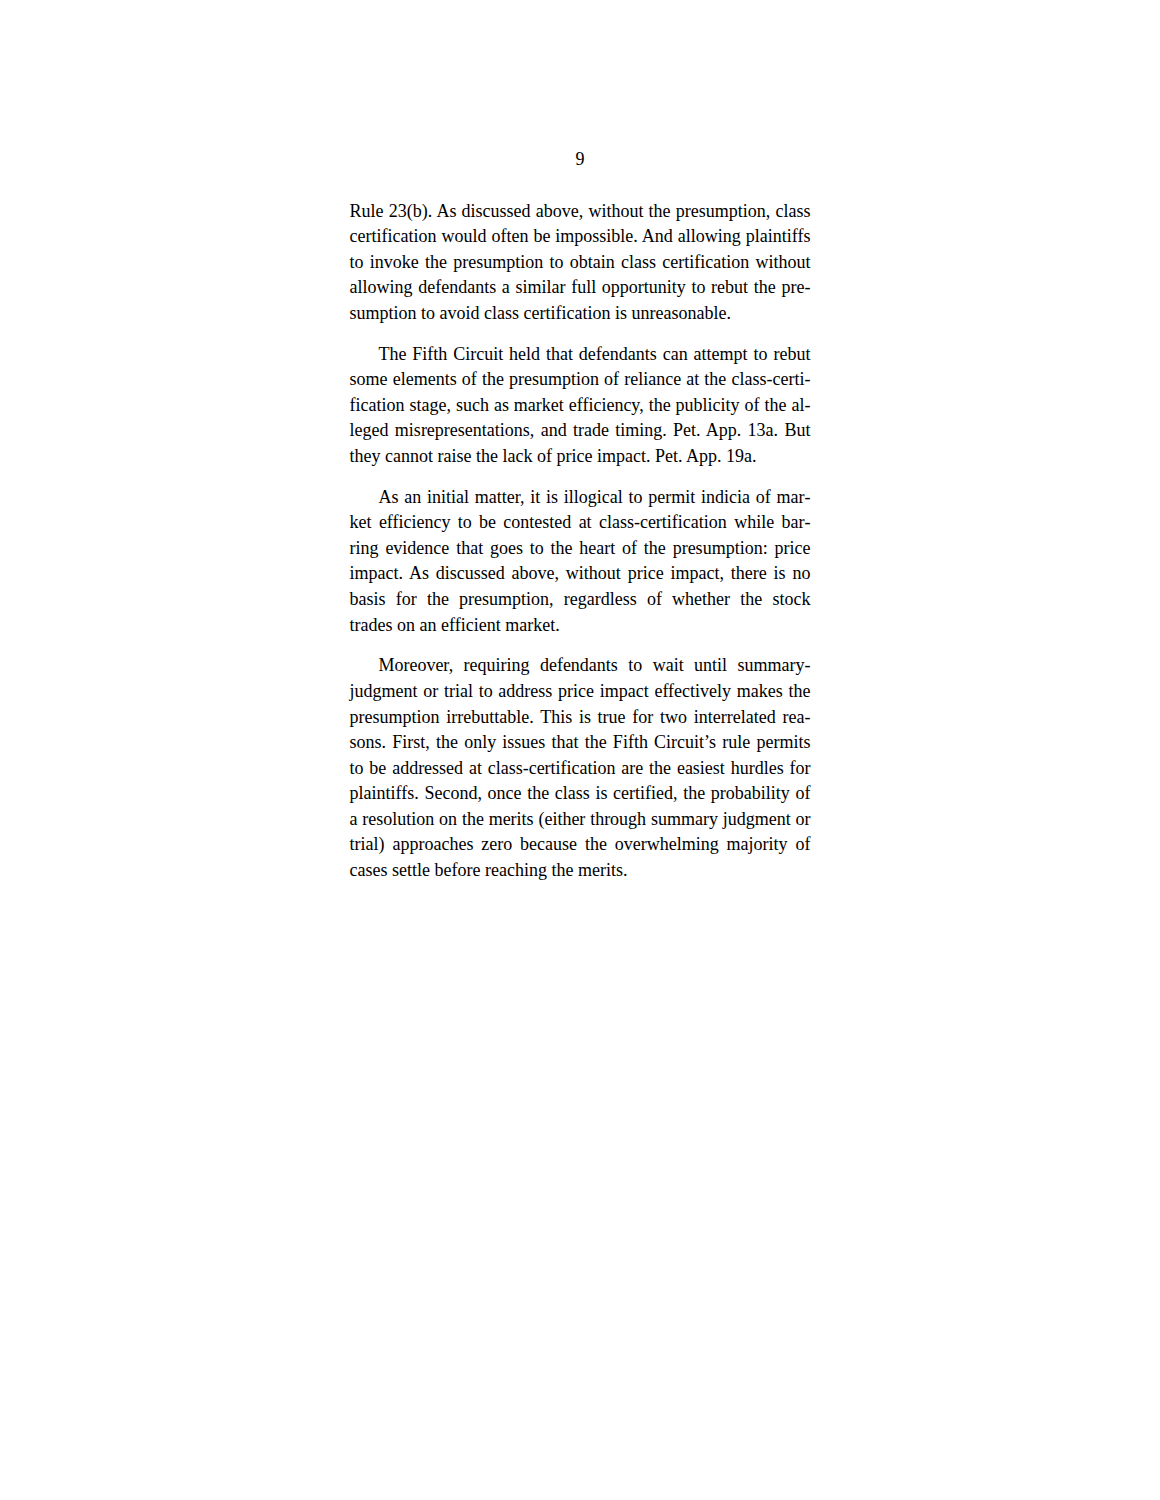9
Rule 23(b). As discussed above, without the presumption, class certification would often be impossible. And allowing plaintiffs to invoke the presumption to obtain class certification without allowing defendants a similar full opportunity to rebut the presumption to avoid class certification is unreasonable.
The Fifth Circuit held that defendants can attempt to rebut some elements of the presumption of reliance at the class-certification stage, such as market efficiency, the publicity of the alleged misrepresentations, and trade timing. Pet. App. 13a. But they cannot raise the lack of price impact. Pet. App. 19a.
As an initial matter, it is illogical to permit indicia of market efficiency to be contested at class-certification while barring evidence that goes to the heart of the presumption: price impact. As discussed above, without price impact, there is no basis for the presumption, regardless of whether the stock trades on an efficient market.
Moreover, requiring defendants to wait until summary-judgment or trial to address price impact effectively makes the presumption irrebuttable. This is true for two interrelated reasons. First, the only issues that the Fifth Circuit’s rule permits to be addressed at class-certification are the easiest hurdles for plaintiffs. Second, once the class is certified, the probability of a resolution on the merits (either through summary judgment or trial) approaches zero because the overwhelming majority of cases settle before reaching the merits.